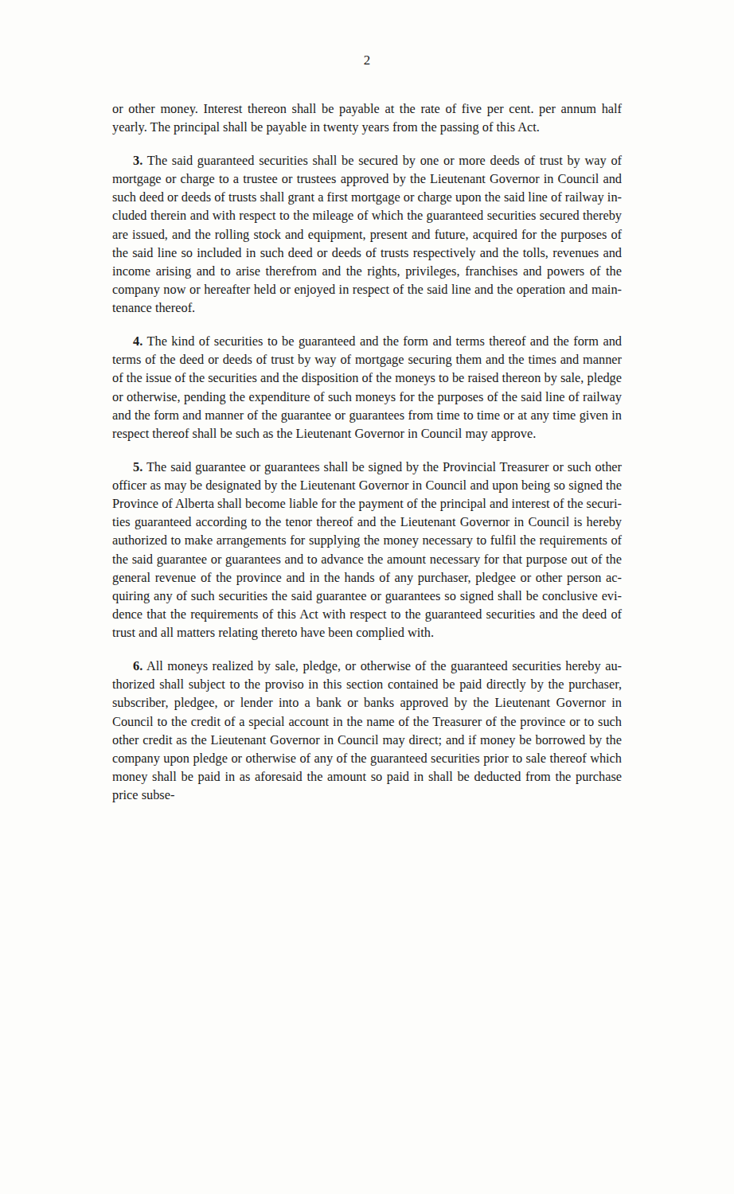2
or other money. Interest thereon shall be payable at the rate of five per cent. per annum half yearly. The principal shall be payable in twenty years from the passing of this Act.
3. The said guaranteed securities shall be secured by one or more deeds of trust by way of mortgage or charge to a trustee or trustees approved by the Lieutenant Governor in Council and such deed or deeds of trusts shall grant a first mortgage or charge upon the said line of railway included therein and with respect to the mileage of which the guaranteed securities secured thereby are issued, and the rolling stock and equipment, present and future, acquired for the purposes of the said line so included in such deed or deeds of trusts respectively and the tolls, revenues and income arising and to arise therefrom and the rights, privileges, franchises and powers of the company now or hereafter held or enjoyed in respect of the said line and the operation and maintenance thereof.
4. The kind of securities to be guaranteed and the form and terms thereof and the form and terms of the deed or deeds of trust by way of mortgage securing them and the times and manner of the issue of the securities and the disposition of the moneys to be raised thereon by sale, pledge or otherwise, pending the expenditure of such moneys for the purposes of the said line of railway and the form and manner of the guarantee or guarantees from time to time or at any time given in respect thereof shall be such as the Lieutenant Governor in Council may approve.
5. The said guarantee or guarantees shall be signed by the Provincial Treasurer or such other officer as may be designated by the Lieutenant Governor in Council and upon being so signed the Province of Alberta shall become liable for the payment of the principal and interest of the securities guaranteed according to the tenor thereof and the Lieutenant Governor in Council is hereby authorized to make arrangements for supplying the money necessary to fulfil the requirements of the said guarantee or guarantees and to advance the amount necessary for that purpose out of the general revenue of the province and in the hands of any purchaser, pledgee or other person acquiring any of such securities the said guarantee or guarantees so signed shall be conclusive evidence that the requirements of this Act with respect to the guaranteed securities and the deed of trust and all matters relating thereto have been complied with.
6. All moneys realized by sale, pledge, or otherwise of the guaranteed securities hereby authorized shall subject to the proviso in this section contained be paid directly by the purchaser, subscriber, pledgee, or lender into a bank or banks approved by the Lieutenant Governor in Council to the credit of a special account in the name of the Treasurer of the province or to such other credit as the Lieutenant Governor in Council may direct; and if money be borrowed by the company upon pledge or otherwise of any of the guaranteed securities prior to sale thereof which money shall be paid in as aforesaid the amount so paid in shall be deducted from the purchase price subse-